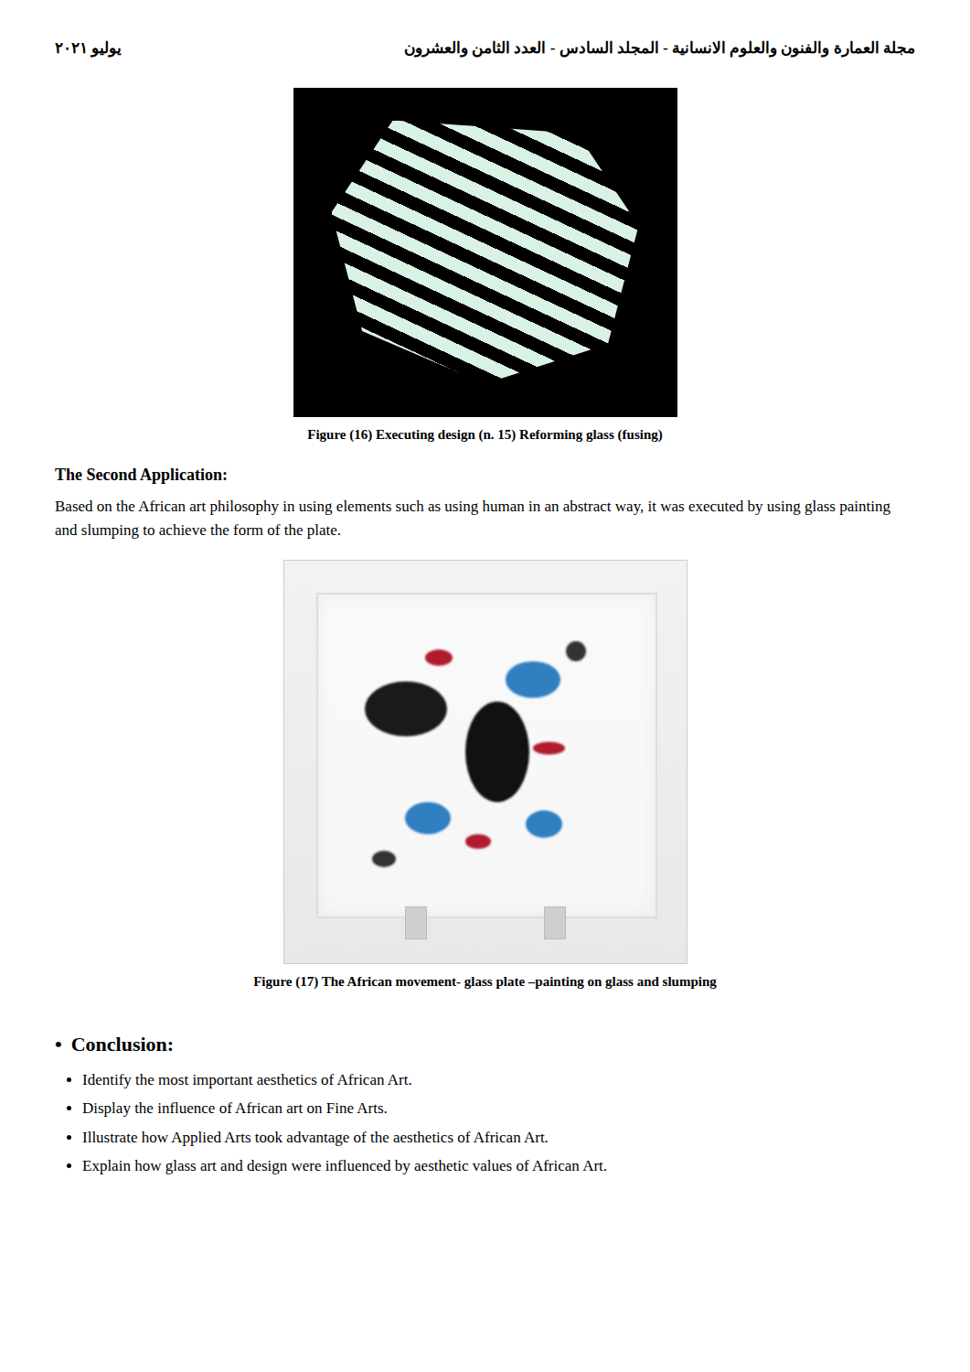مجلة العمارة والفنون والعلوم الانسانية - المجلد السادس - العدد الثامن والعشرون
يوليو ٢٠٢١
Figure (16) Executing design (n. 15) Reforming glass (fusing)
The Second Application:
Based on the African art philosophy in using elements such as using human in an abstract way, it was executed by using glass painting and slumping to achieve the form of the plate.
Figure (17) The African movement- glass plate –painting on glass and slumping
Conclusion:
Identify the most important aesthetics of African Art.
Display the influence of African art on Fine Arts.
Illustrate how Applied Arts took advantage of the aesthetics of African Art.
Explain how glass art and design were influenced by aesthetic values of African Art.